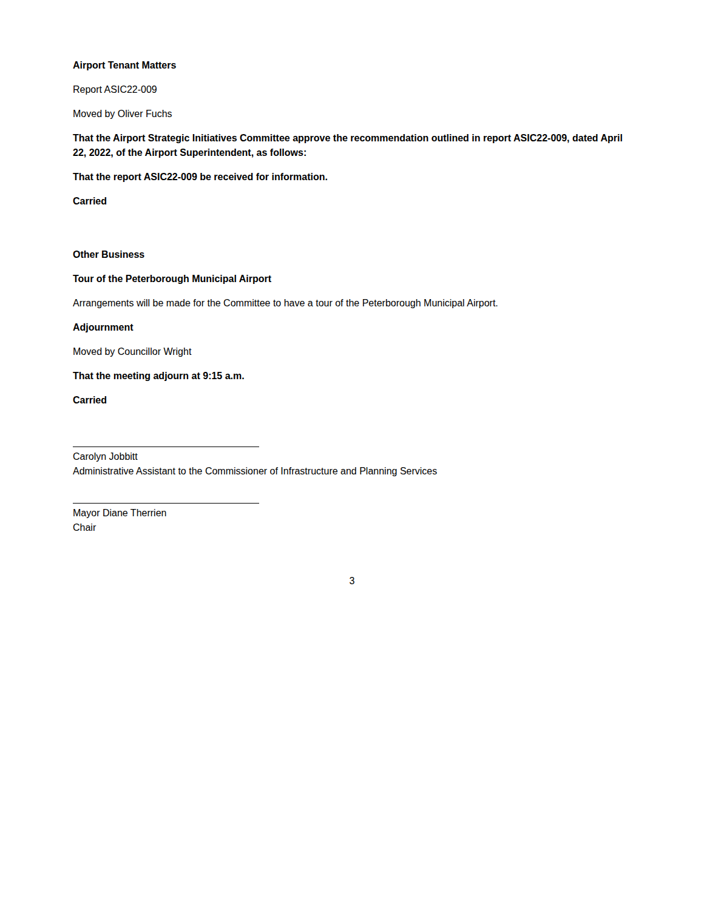Airport Tenant Matters
Report ASIC22-009
Moved by Oliver Fuchs
That the Airport Strategic Initiatives Committee approve the recommendation outlined in report ASIC22-009, dated April 22, 2022, of the Airport Superintendent, as follows:
That the report ASIC22-009 be received for information.
Carried
Other Business
Tour of the Peterborough Municipal Airport
Arrangements will be made for the Committee to have a tour of the Peterborough Municipal Airport.
Adjournment
Moved by Councillor Wright
That the meeting adjourn at 9:15 a.m.
Carried
Carolyn Jobbitt
Administrative Assistant to the Commissioner of Infrastructure and Planning Services
Mayor Diane Therrien
Chair
3